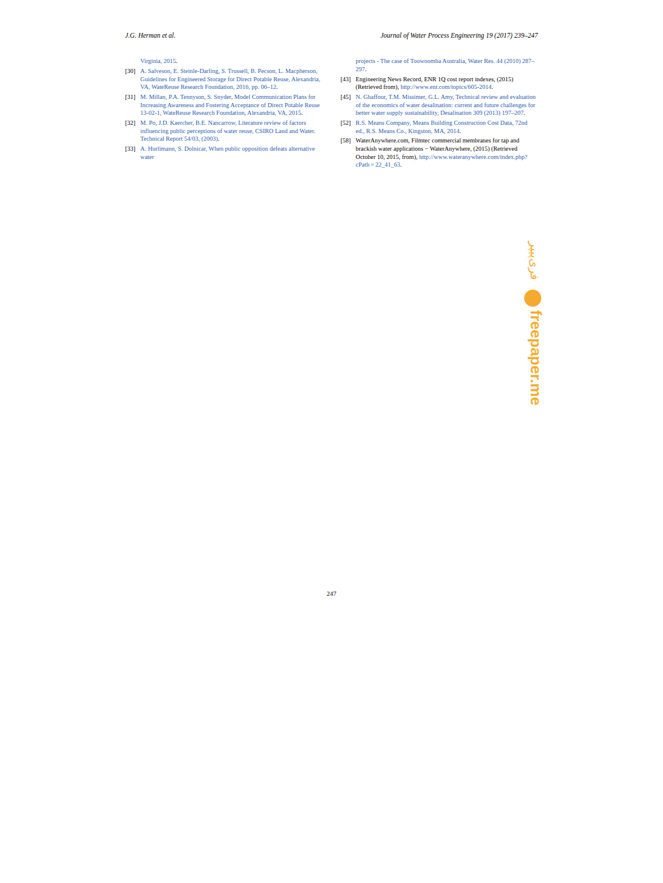J.G. Herman et al.
Journal of Water Process Engineering 19 (2017) 239–247
Virginia, 2015.
[30] A. Salveson, E. Steinle-Darling, S. Trussell, B. Pecson, L. Macpherson, Guidelines for Engineered Storage for Direct Potable Reuse, Alexandria, VA, WateReuse Research Foundation, 2016, pp. 06–12.
[31] M. Millan, P.A. Tennyson, S. Snyder, Model Communication Plans for Increasing Awareness and Fostering Acceptance of Direct Potable Reuse 13-02-1, WateReuse Research Foundation, Alexandria, VA, 2015.
[32] M. Po, J.D. Kaercher, B.E. Nancarrow, Literature review of factors influencing public perceptions of water reuse, CSIRO Land and Water. Technical Report 54/03, (2003).
[33] A. Hurlimann, S. Dolnicar, When public opposition defeats alternative water
projects - The case of Toowoomba Australia, Water Res. 44 (2010) 287–297.
[43] Engineering News Record, ENR 1Q cost report indexes, (2015) (Retrieved from), http://www.enr.com/topics/605-2014.
[45] N. Ghaffour, T.M. Missimer, G.L. Amy, Technical review and evaluation of the economics of water desalination: current and future challenges for better water supply sustainability, Desalination 309 (2013) 197–207.
[52] R.S. Means Company, Means Building Construction Cost Data, 72nd ed., R.S. Means Co., Kingston, MA, 2014.
[58] WaterAnywhere.com, Filmtec commercial membranes for tap and brackish water applications − WaterAnywhere, (2015) (Retrieved October 10, 2015, from), http://www.wateranywhere.com/index.php?cPath = 22_41_63.
فری‌پیپر freepaper.me
247